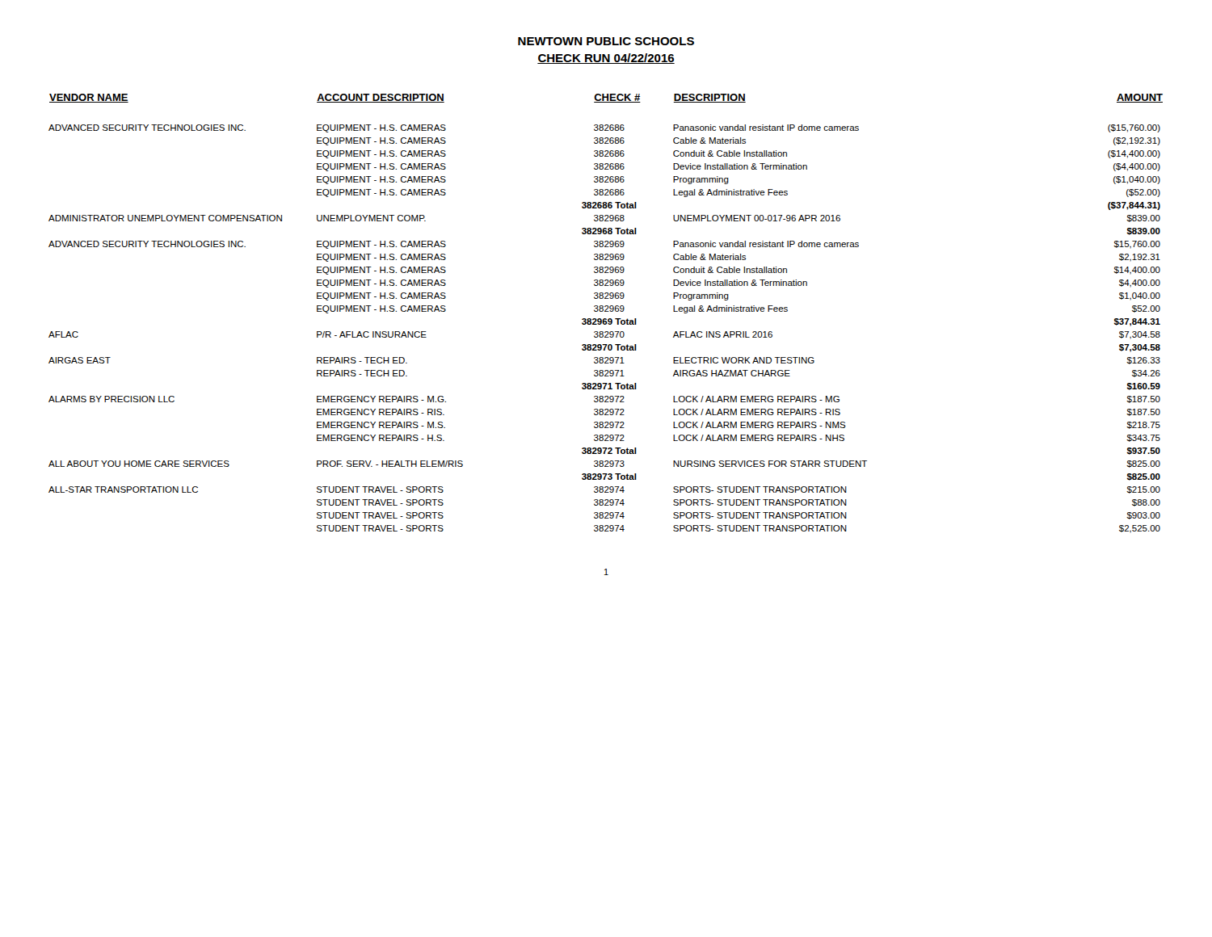NEWTOWN PUBLIC SCHOOLS
CHECK RUN 04/22/2016
| VENDOR NAME | ACCOUNT DESCRIPTION | CHECK # | DESCRIPTION | AMOUNT |
| --- | --- | --- | --- | --- |
| ADVANCED SECURITY TECHNOLOGIES INC. | EQUIPMENT - H.S. CAMERAS | 382686 | Panasonic vandal resistant IP dome cameras | ($15,760.00) |
| | EQUIPMENT - H.S. CAMERAS | 382686 | Cable & Materials | ($2,192.31) |
| | EQUIPMENT - H.S. CAMERAS | 382686 | Conduit & Cable Installation | ($14,400.00) |
| | EQUIPMENT - H.S. CAMERAS | 382686 | Device Installation & Termination | ($4,400.00) |
| | EQUIPMENT - H.S. CAMERAS | 382686 | Programming | ($1,040.00) |
| | EQUIPMENT - H.S. CAMERAS | 382686 | Legal & Administrative Fees | ($52.00) |
| | | 382686 Total | | ($37,844.31) |
| ADMINISTRATOR UNEMPLOYMENT COMPENSATION | UNEMPLOYMENT COMP. | 382968 | UNEMPLOYMENT 00-017-96 APR 2016 | $839.00 |
| | | 382968 Total | | $839.00 |
| ADVANCED SECURITY TECHNOLOGIES INC. | EQUIPMENT - H.S. CAMERAS | 382969 | Panasonic vandal resistant IP dome cameras | $15,760.00 |
| | EQUIPMENT - H.S. CAMERAS | 382969 | Cable & Materials | $2,192.31 |
| | EQUIPMENT - H.S. CAMERAS | 382969 | Conduit & Cable Installation | $14,400.00 |
| | EQUIPMENT - H.S. CAMERAS | 382969 | Device Installation & Termination | $4,400.00 |
| | EQUIPMENT - H.S. CAMERAS | 382969 | Programming | $1,040.00 |
| | EQUIPMENT - H.S. CAMERAS | 382969 | Legal & Administrative Fees | $52.00 |
| | | 382969 Total | | $37,844.31 |
| AFLAC | P/R - AFLAC INSURANCE | 382970 | AFLAC INS APRIL 2016 | $7,304.58 |
| | | 382970 Total | | $7,304.58 |
| AIRGAS EAST | REPAIRS - TECH ED. | 382971 | ELECTRIC WORK AND TESTING | $126.33 |
| | REPAIRS - TECH ED. | 382971 | AIRGAS HAZMAT CHARGE | $34.26 |
| | | 382971 Total | | $160.59 |
| ALARMS BY PRECISION LLC | EMERGENCY REPAIRS - M.G. | 382972 | LOCK / ALARM EMERG REPAIRS - MG | $187.50 |
| | EMERGENCY REPAIRS - RIS. | 382972 | LOCK / ALARM EMERG REPAIRS - RIS | $187.50 |
| | EMERGENCY REPAIRS - M.S. | 382972 | LOCK / ALARM EMERG REPAIRS - NMS | $218.75 |
| | EMERGENCY REPAIRS - H.S. | 382972 | LOCK / ALARM EMERG REPAIRS - NHS | $343.75 |
| | | 382972 Total | | $937.50 |
| ALL ABOUT YOU HOME CARE SERVICES | PROF. SERV. - HEALTH ELEM/RIS | 382973 | NURSING SERVICES FOR STARR STUDENT | $825.00 |
| | | 382973 Total | | $825.00 |
| ALL-STAR TRANSPORTATION LLC | STUDENT TRAVEL - SPORTS | 382974 | SPORTS- STUDENT TRANSPORTATION | $215.00 |
| | STUDENT TRAVEL - SPORTS | 382974 | SPORTS- STUDENT TRANSPORTATION | $88.00 |
| | STUDENT TRAVEL - SPORTS | 382974 | SPORTS- STUDENT TRANSPORTATION | $903.00 |
| | STUDENT TRAVEL - SPORTS | 382974 | SPORTS- STUDENT TRANSPORTATION | $2,525.00 |
1